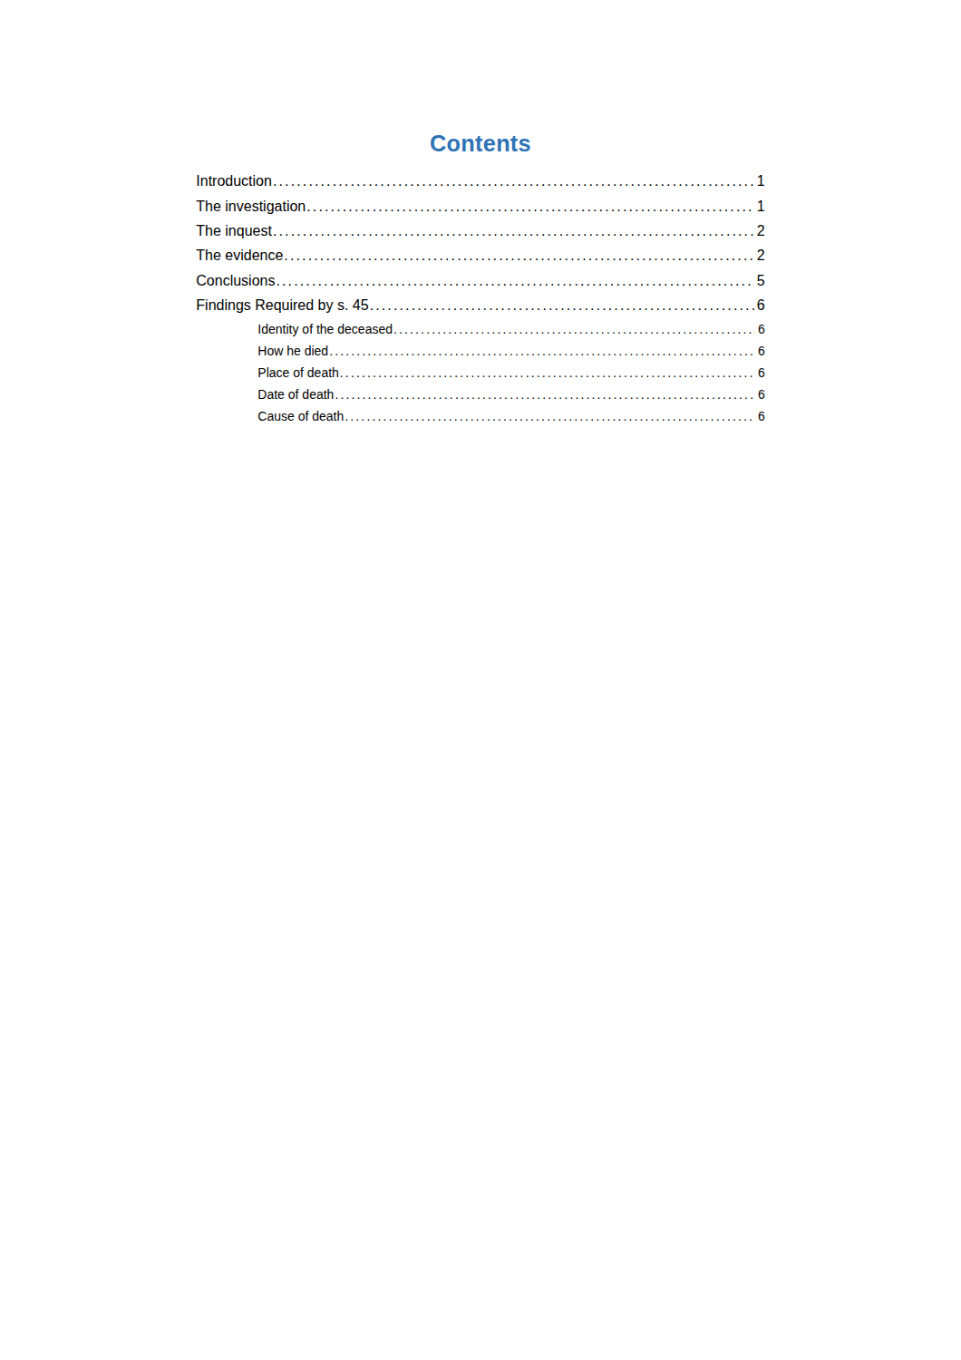Contents
Introduction ................................................................................................. 1
The investigation .......................................................................................... 1
The inquest ................................................................................................. 2
The evidence .............................................................................................. 2
Conclusions ............................................................................................... 5
Findings Required by s. 45 ........................................................................... 6
Identity of the deceased .......................................................................... 6
How he died .............................................................................................. 6
Place of death .......................................................................................... 6
Date of death ........................................................................................... 6
Cause of death ....................................................................................... 6